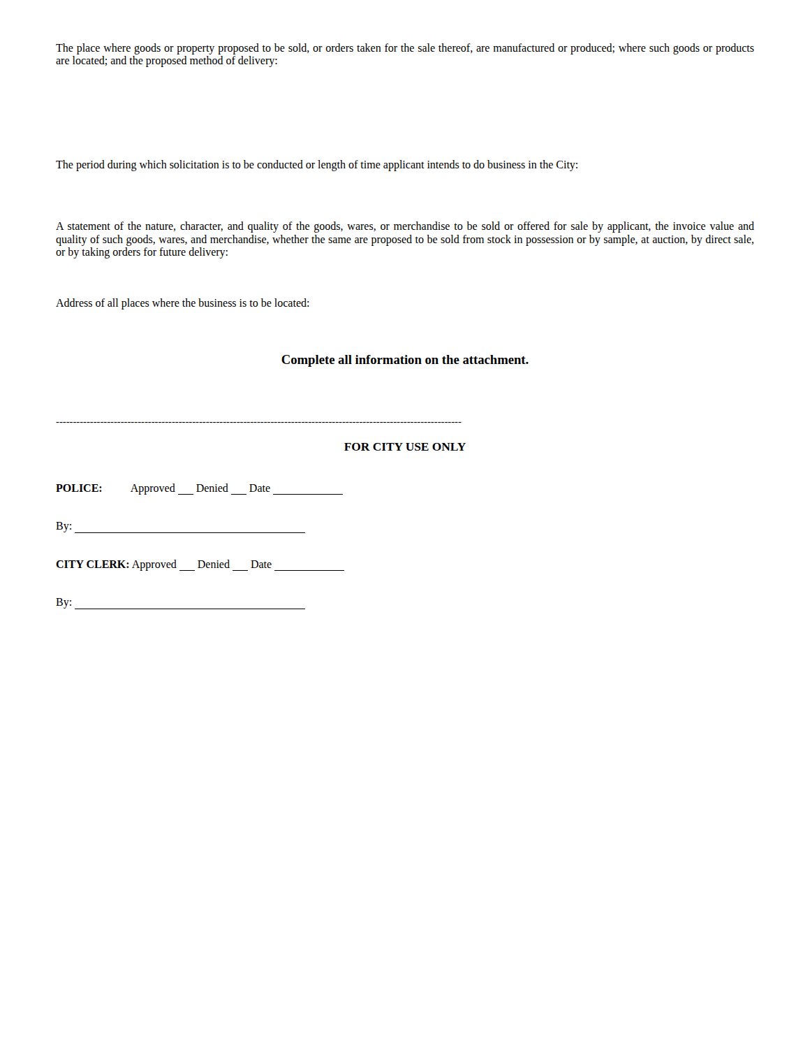The place where goods or property proposed to be sold, or orders taken for the sale thereof, are manufactured or produced; where such goods or products are located; and the proposed method of delivery:
The period during which solicitation is to be conducted or length of time applicant intends to do business in the City:
A statement of the nature, character, and quality of the goods, wares, or merchandise to be sold or offered for sale by applicant, the invoice value and quality of such goods, wares, and merchandise, whether the same are proposed to be sold from stock in possession or by sample, at auction, by direct sale, or by taking orders for future delivery:
Address of all places where the business is to be located:
Complete all information on the attachment.
-----------------------------------------------------------------------------------------------------------------------
FOR CITY USE ONLY
POLICE: Approved Denied Date
By:
CITY CLERK: Approved Denied Date
By: